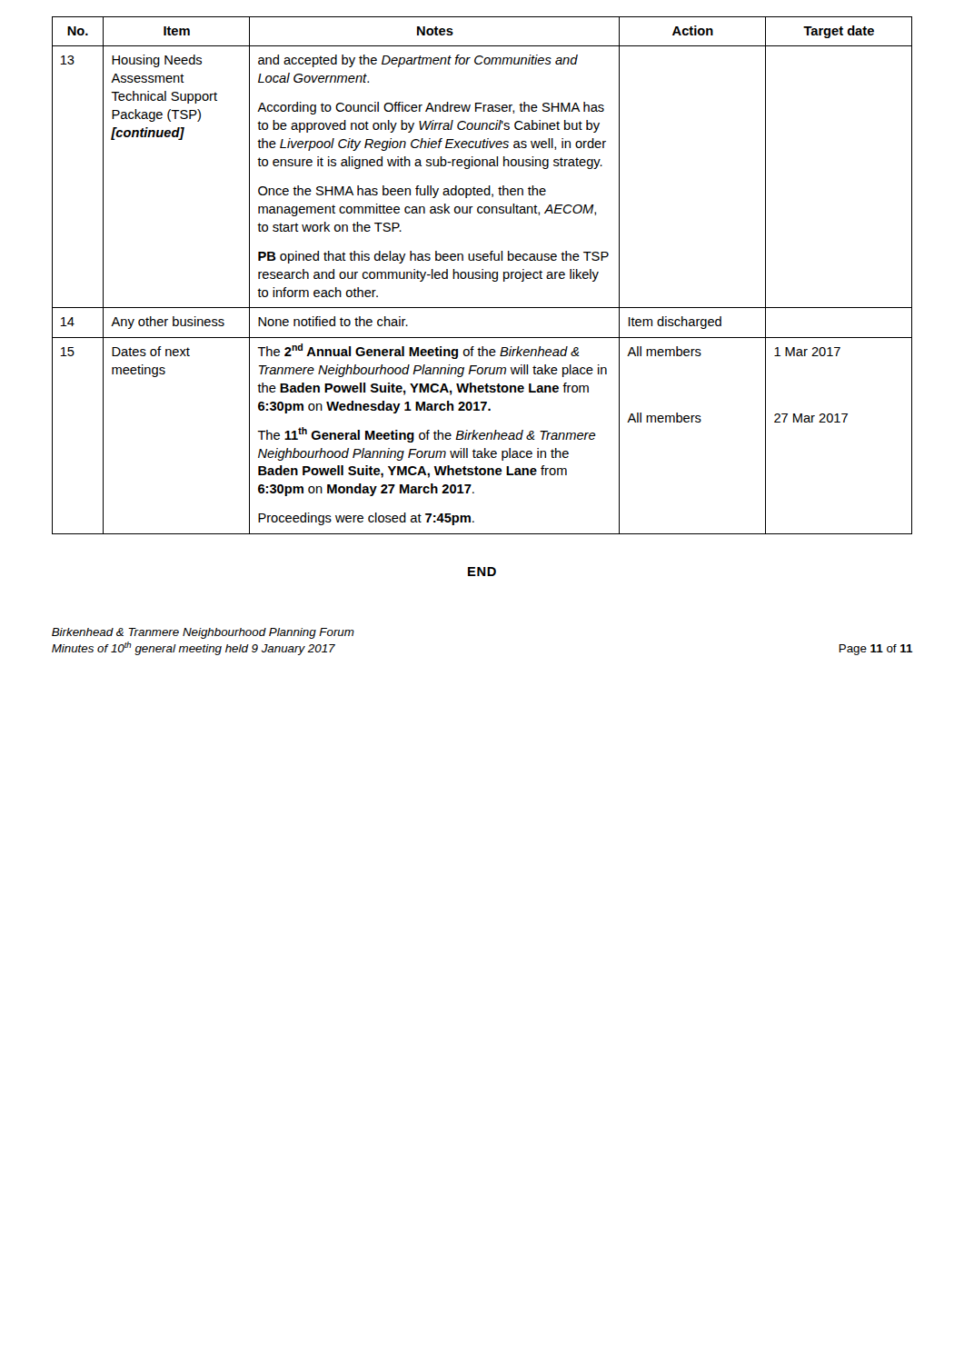| No. | Item | Notes | Action | Target date |
| --- | --- | --- | --- | --- |
| 13 | Housing Needs Assessment Technical Support Package (TSP) [continued] | and accepted by the Department for Communities and Local Government . According to Council Officer Andrew Fraser, the SHMA has to be approved not only by Wirral Council 's Cabinet but by the Liverpool City Region Chief Executives as well, in order to ensure it is aligned with a sub-regional housing strategy. Once the SHMA has been fully adopted, then the management committee can ask our consultant, AECOM , to start work on the TSP. PB opined that this delay has been useful because the TSP research and our community-led housing project are likely to inform each other. | | |
| 14 | Any other business | None notified to the chair. | Item discharged | |
| 15 | Dates of next meetings | The 2 nd Annual General Meeting of the Birkenhead & Tranmere Neighbourhood Planning Forum will take place in the Baden Powell Suite, YMCA, Whetstone Lane from 6:30pm on Wednesday 1 March 2017. The 11 th General Meeting of the Birkenhead & Tranmere Neighbourhood Planning Forum will take place in the Baden Powell Suite, YMCA, Whetstone Lane from 6:30pm on Monday 27 March 2017 . Proceedings were closed at 7:45pm . | All members All members | 1 Mar 2017 27 Mar 2017 |
END
Birkenhead & Tranmere Neighbourhood Planning Forum
Minutes of 10th general meeting held 9 January 2017
Page 11 of 11